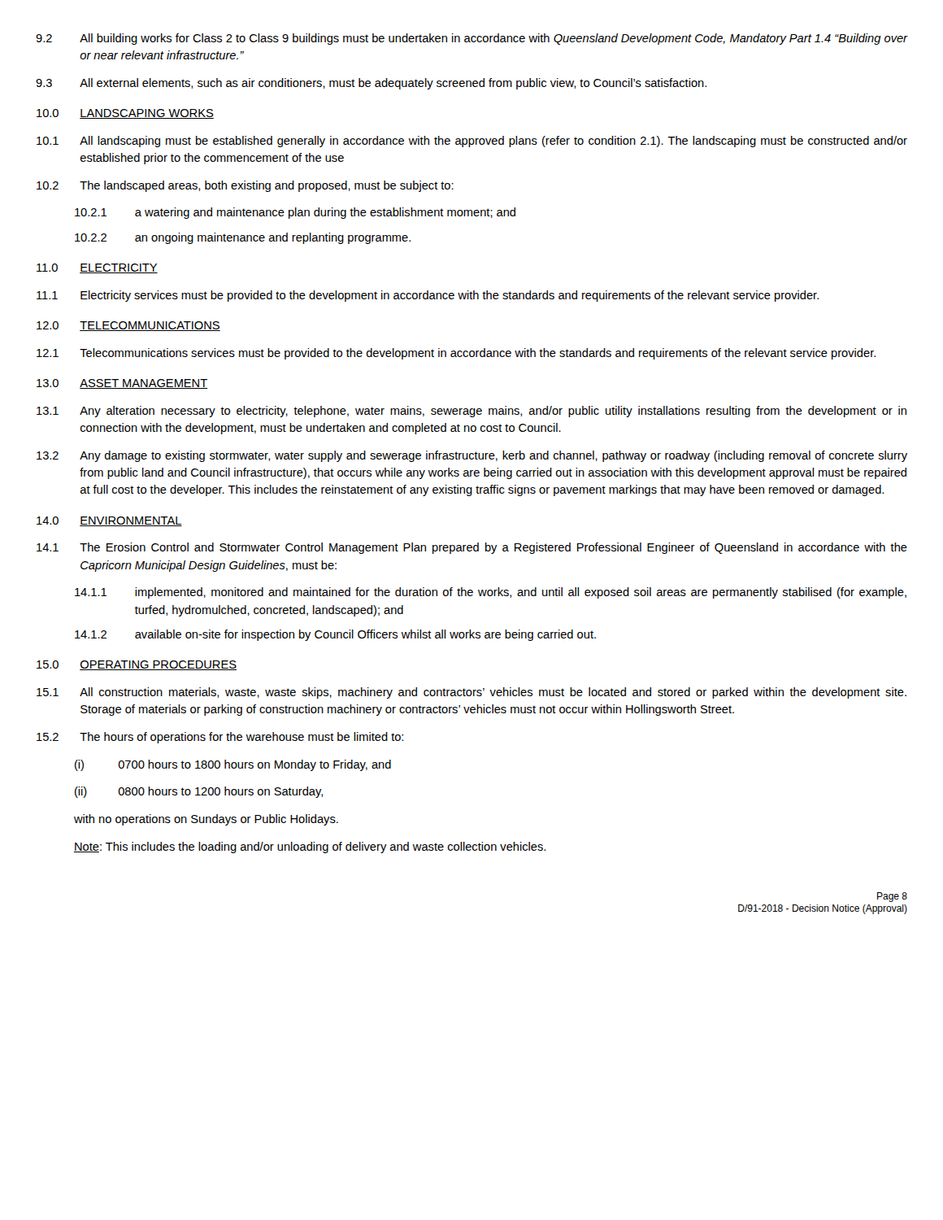9.2
All building works for Class 2 to Class 9 buildings must be undertaken in accordance with Queensland Development Code, Mandatory Part 1.4 “Building over or near relevant infrastructure.”
9.3
All external elements, such as air conditioners, must be adequately screened from public view, to Council’s satisfaction.
10.0
LANDSCAPING WORKS
10.1
All landscaping must be established generally in accordance with the approved plans (refer to condition 2.1). The landscaping must be constructed and/or established prior to the commencement of the use
10.2
The landscaped areas, both existing and proposed, must be subject to:
10.2.1
a watering and maintenance plan during the establishment moment; and
10.2.2
an ongoing maintenance and replanting programme.
11.0
ELECTRICITY
11.1
Electricity services must be provided to the development in accordance with the standards and requirements of the relevant service provider.
12.0
TELECOMMUNICATIONS
12.1
Telecommunications services must be provided to the development in accordance with the standards and requirements of the relevant service provider.
13.0
ASSET MANAGEMENT
13.1
Any alteration necessary to electricity, telephone, water mains, sewerage mains, and/or public utility installations resulting from the development or in connection with the development, must be undertaken and completed at no cost to Council.
13.2
Any damage to existing stormwater, water supply and sewerage infrastructure, kerb and channel, pathway or roadway (including removal of concrete slurry from public land and Council infrastructure), that occurs while any works are being carried out in association with this development approval must be repaired at full cost to the developer. This includes the reinstatement of any existing traffic signs or pavement markings that may have been removed or damaged.
14.0
ENVIRONMENTAL
14.1
The Erosion Control and Stormwater Control Management Plan prepared by a Registered Professional Engineer of Queensland in accordance with the Capricorn Municipal Design Guidelines, must be:
14.1.1
implemented, monitored and maintained for the duration of the works, and until all exposed soil areas are permanently stabilised (for example, turfed, hydromulched, concreted, landscaped); and
14.1.2
available on-site for inspection by Council Officers whilst all works are being carried out.
15.0
OPERATING PROCEDURES
15.1
All construction materials, waste, waste skips, machinery and contractors’ vehicles must be located and stored or parked within the development site. Storage of materials or parking of construction machinery or contractors’ vehicles must not occur within Hollingsworth Street.
15.2
The hours of operations for the warehouse must be limited to:
(i)
0700 hours to 1800 hours on Monday to Friday, and
(ii)
0800 hours to 1200 hours on Saturday,
with no operations on Sundays or Public Holidays.
Note: This includes the loading and/or unloading of delivery and waste collection vehicles.
Page 8
D/91-2018 - Decision Notice (Approval)